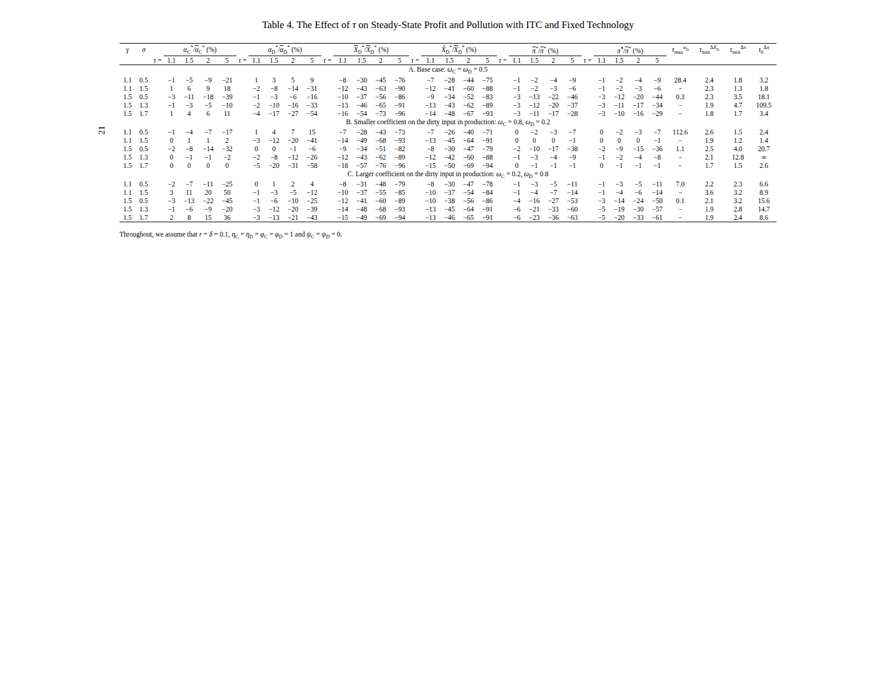21
Table 4. The Effect of τ on Steady-State Profit and Pollution with ITC and Fixed Technology
| γ | σ | | α C * / α C * (%) | | α D * / α D * (%) | | X D * / X D * (%) | | X̂ D * / X D * (%) | | π * / π * (%) | | π̂ * / π * (%) | τ max α D | τ min Δ X D | τ min Δ π | τ 0 Δ π |
| --- | --- | --- | --- | --- | --- | --- | --- | --- | --- | --- | --- | --- | --- | --- | --- | --- | --- |
| | | τ = | 1.1 | 1.5 | 2 | 5 | τ = | 1.1 | 1.5 | 2 | 5 | τ = | 1.1 | 1.5 | 2 | 5 | τ = | 1.1 | 1.5 | 2 | 5 | τ = | 1.1 | 1.5 | 2 | 5 | τ = | 1.1 | 1.5 | 2 | 5 | | | | |
| A. Base case: ω C = ω D = 0.5 |
| 1.1 | 0.5 | | −1 | −5 | −9 | −21 | | 1 | 3 | 5 | 9 | | −8 | −30 | −45 | −76 | | −7 | −28 | −44 | −75 | | −1 | −2 | −4 | −9 | | −1 | −2 | −4 | −9 | 28.4 | 2.4 | 1.8 | 3.2 |
| 1.1 | 1.5 | | 1 | 6 | 9 | 18 | | −2 | −8 | −14 | −31 | | −12 | −43 | −63 | −90 | | −12 | −41 | −60 | −88 | | −1 | −2 | −3 | −6 | | −1 | −2 | −3 | −6 | − | 2.3 | 1.3 | 1.8 |
| 1.5 | 0.5 | | −3 | −11 | −18 | −39 | | −1 | −3 | −6 | −16 | | −10 | −37 | −56 | −86 | | −9 | −34 | −52 | −83 | | −3 | −13 | −22 | −46 | | −3 | −12 | −20 | −44 | 0.3 | 2.3 | 3.5 | 18.1 |
| 1.5 | 1.3 | | −1 | −3 | −5 | −10 | | −2 | −10 | −16 | −33 | | −13 | −46 | −65 | −91 | | −13 | −43 | −62 | −89 | | −3 | −12 | −20 | −37 | | −3 | −11 | −17 | −34 | − | 1.9 | 4.7 | 109.5 |
| 1.5 | 1.7 | | 1 | 4 | 6 | 11 | | −4 | −17 | −27 | −54 | | −16 | −54 | −73 | −96 | | −14 | −48 | −67 | −93 | | −3 | −11 | −17 | −28 | | −3 | −10 | −16 | −29 | − | 1.8 | 1.7 | 3.4 |
| B. Smaller coefficient on the dirty input in production: ω C = 0.8, ω D = 0.2 |
| 1.1 | 0.5 | | −1 | −4 | −7 | −17 | | 1 | 4 | 7 | 15 | | −7 | −28 | −43 | −73 | | −7 | −26 | −40 | −71 | | 0 | −2 | −3 | −7 | | 0 | −2 | −3 | −7 | 112.6 | 2.6 | 1.5 | 2.4 |
| 1.1 | 1.5 | | 0 | 1 | 1 | 2 | | −3 | −12 | −20 | −41 | | −14 | −49 | −68 | −93 | | −13 | −45 | −64 | −91 | | 0 | 0 | 0 | −1 | | 0 | 0 | 0 | −1 | − | 1.9 | 1.2 | 1.4 |
| 1.5 | 0.5 | | −2 | −8 | −14 | −32 | | 0 | 0 | −1 | −6 | | −9 | −34 | −51 | −82 | | −8 | −30 | −47 | −79 | | −2 | −10 | −17 | −38 | | −2 | −9 | −15 | −36 | 1.1 | 2.5 | 4.0 | 20.7 |
| 1.5 | 1.3 | | 0 | −1 | −1 | −2 | | −2 | −8 | −12 | −26 | | −12 | −43 | −62 | −89 | | −12 | −42 | −60 | −88 | | −1 | −3 | −4 | −9 | | −1 | −2 | −4 | −8 | − | 2.1 | 12.8 | ∞ |
| 1.5 | 1.7 | | 0 | 0 | 0 | 0 | | −5 | −20 | −31 | −58 | | −18 | −57 | −76 | −96 | | −15 | −50 | −69 | −94 | | 0 | −1 | −1 | −1 | | 0 | −1 | −1 | −1 | − | 1.7 | 1.5 | 2.6 |
| C. Larger coefficient on the dirty input in production: ω C = 0.2, ω D = 0.8 |
| 1.1 | 0.5 | | −2 | −7 | −11 | −25 | | 0 | 1 | 2 | 4 | | −8 | −31 | −48 | −79 | | −8 | −30 | −47 | −78 | | −1 | −3 | −5 | −11 | | −1 | −3 | −5 | −11 | 7.0 | 2.2 | 2.3 | 6.6 |
| 1.1 | 1.5 | | 3 | 11 | 20 | 50 | | −1 | −3 | −5 | −12 | | −10 | −37 | −55 | −85 | | −10 | −37 | −54 | −84 | | −1 | −4 | −7 | −14 | | −1 | −4 | −6 | −14 | − | 3.6 | 3.2 | 8.9 |
| 1.5 | 0.5 | | −3 | −13 | −22 | −45 | | −1 | −6 | −10 | −25 | | −12 | −41 | −60 | −89 | | −10 | −38 | −56 | −86 | | −4 | −16 | −27 | −53 | | −3 | −14 | −24 | −50 | 0.1 | 2.1 | 3.2 | 15.6 |
| 1.5 | 1.3 | | −1 | −6 | −9 | −20 | | −3 | −12 | −20 | −39 | | −14 | −48 | −68 | −93 | | −13 | −45 | −64 | −91 | | −6 | −21 | −33 | −60 | | −5 | −19 | −30 | −57 | − | 1.9 | 2.8 | 14.7 |
| 1.5 | 1.7 | | 2 | 8 | 15 | 36 | | −3 | −13 | −21 | −43 | | −15 | −49 | −69 | −94 | | −13 | −46 | −65 | −91 | | −6 | −23 | −36 | −63 | | −5 | −20 | −33 | −61 | − | 1.9 | 2.4 | 8.6 |
Throughout, we assume that r = δ = 0.1, ηC = ηD = φC = φD = 1 and ψC = ψD = 0.